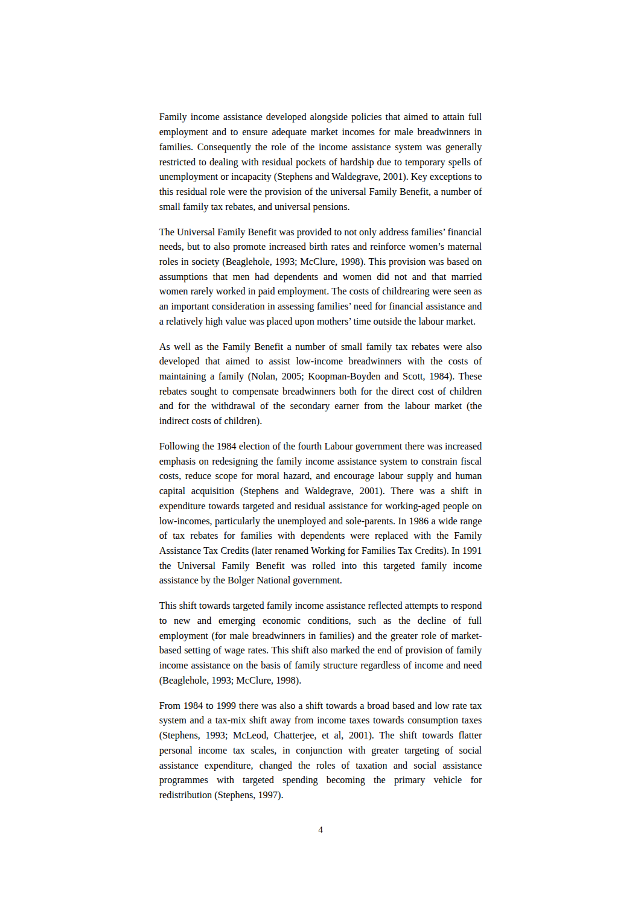Family income assistance developed alongside policies that aimed to attain full employment and to ensure adequate market incomes for male breadwinners in families. Consequently the role of the income assistance system was generally restricted to dealing with residual pockets of hardship due to temporary spells of unemployment or incapacity (Stephens and Waldegrave, 2001). Key exceptions to this residual role were the provision of the universal Family Benefit, a number of small family tax rebates, and universal pensions.
The Universal Family Benefit was provided to not only address families’ financial needs, but to also promote increased birth rates and reinforce women’s maternal roles in society (Beaglehole, 1993; McClure, 1998). This provision was based on assumptions that men had dependents and women did not and that married women rarely worked in paid employment. The costs of childrearing were seen as an important consideration in assessing families’ need for financial assistance and a relatively high value was placed upon mothers’ time outside the labour market.
As well as the Family Benefit a number of small family tax rebates were also developed that aimed to assist low-income breadwinners with the costs of maintaining a family (Nolan, 2005; Koopman-Boyden and Scott, 1984). These rebates sought to compensate breadwinners both for the direct cost of children and for the withdrawal of the secondary earner from the labour market (the indirect costs of children).
Following the 1984 election of the fourth Labour government there was increased emphasis on redesigning the family income assistance system to constrain fiscal costs, reduce scope for moral hazard, and encourage labour supply and human capital acquisition (Stephens and Waldegrave, 2001). There was a shift in expenditure towards targeted and residual assistance for working-aged people on low-incomes, particularly the unemployed and sole-parents. In 1986 a wide range of tax rebates for families with dependents were replaced with the Family Assistance Tax Credits (later renamed Working for Families Tax Credits). In 1991 the Universal Family Benefit was rolled into this targeted family income assistance by the Bolger National government.
This shift towards targeted family income assistance reflected attempts to respond to new and emerging economic conditions, such as the decline of full employment (for male breadwinners in families) and the greater role of market-based setting of wage rates. This shift also marked the end of provision of family income assistance on the basis of family structure regardless of income and need (Beaglehole, 1993; McClure, 1998).
From 1984 to 1999 there was also a shift towards a broad based and low rate tax system and a tax-mix shift away from income taxes towards consumption taxes (Stephens, 1993; McLeod, Chatterjee, et al, 2001). The shift towards flatter personal income tax scales, in conjunction with greater targeting of social assistance expenditure, changed the roles of taxation and social assistance programmes with targeted spending becoming the primary vehicle for redistribution (Stephens, 1997).
4